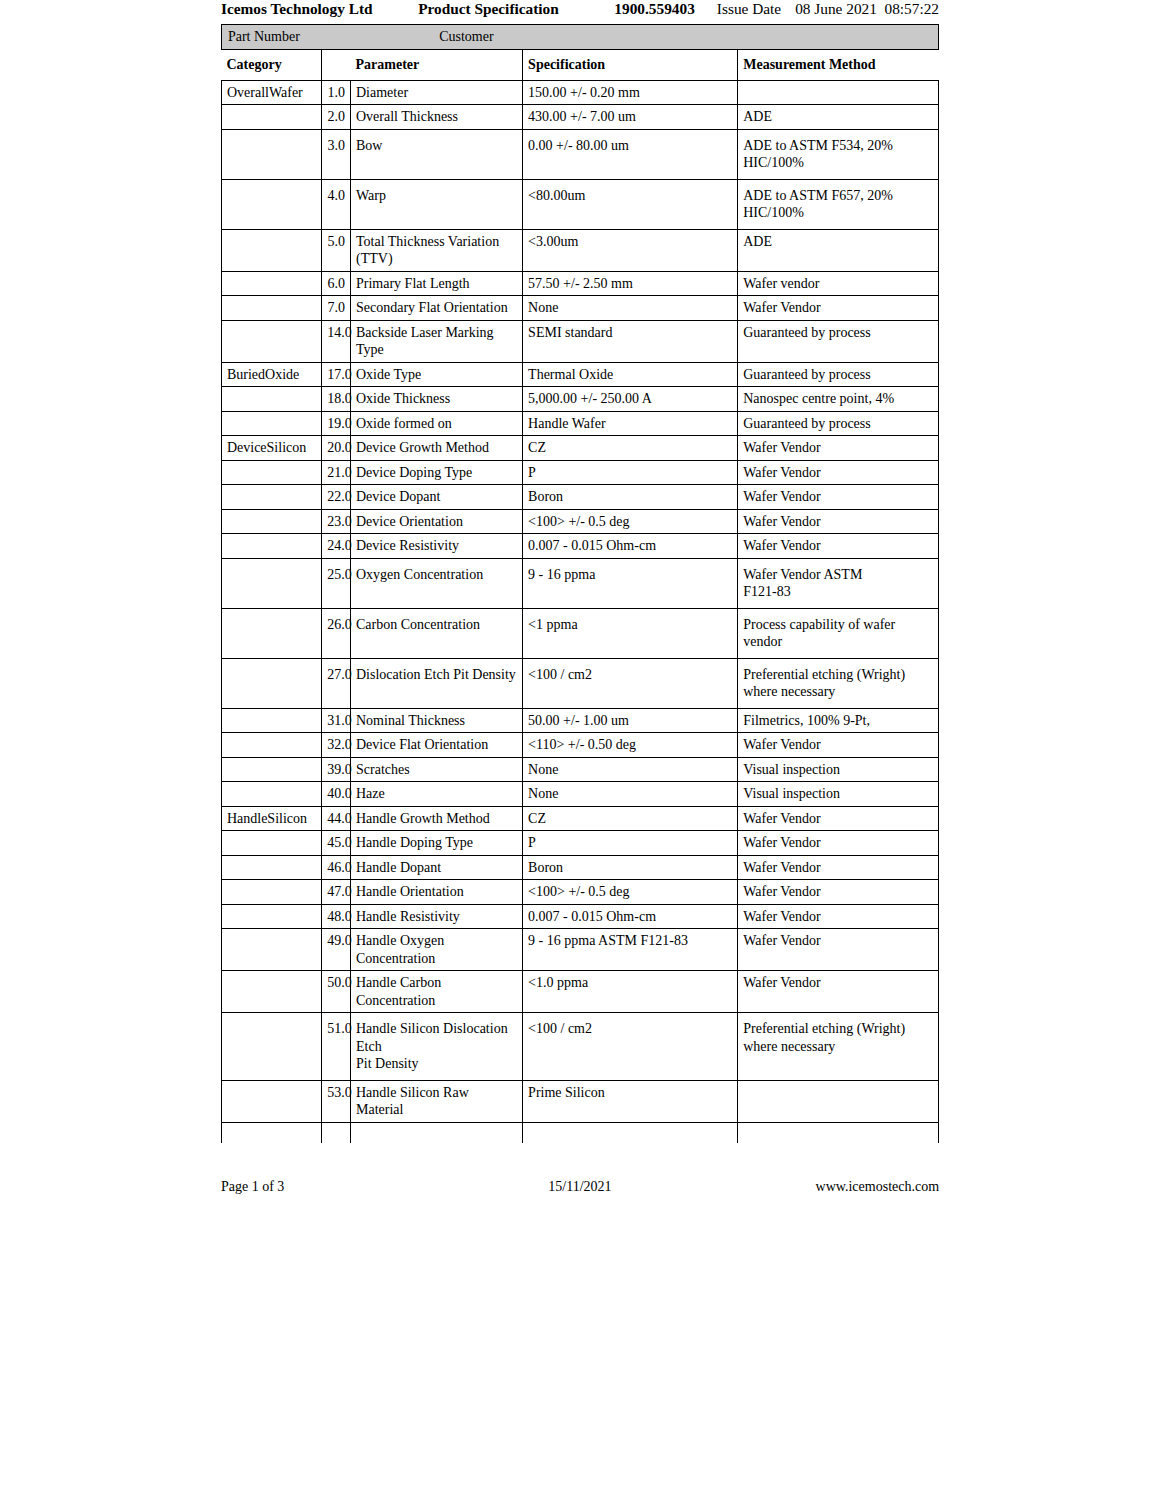Icemos Technology Ltd Product Specification 1900.559403 Issue Date 08 June 2021 08:57:22
Part Number Customer
| Category | | Parameter | Specification | Measurement Method |
| --- | --- | --- | --- | --- |
| OverallWafer | 1.0 | Diameter | 150.00 +/- 0.20 mm | |
| | 2.0 | Overall Thickness | 430.00 +/- 7.00 um | ADE |
| | 3.0 | Bow | 0.00 +/- 80.00 um | ADE to ASTM F534, 20% HIC/100% |
| | 4.0 | Warp | <80.00um | ADE to ASTM F657, 20% HIC/100% |
| | 5.0 | Total Thickness Variation (TTV) | <3.00um | ADE |
| | 6.0 | Primary Flat Length | 57.50 +/- 2.50 mm | Wafer vendor |
| | 7.0 | Secondary Flat Orientation | None | Wafer Vendor |
| | 14.0 | Backside Laser Marking Type | SEMI standard | Guaranteed by process |
| BuriedOxide | 17.0 | Oxide Type | Thermal Oxide | Guaranteed by process |
| | 18.0 | Oxide Thickness | 5,000.00 +/- 250.00 A | Nanospec centre point, 4% |
| | 19.0 | Oxide formed on | Handle Wafer | Guaranteed by process |
| DeviceSilicon | 20.0 | Device Growth Method | CZ | Wafer Vendor |
| | 21.0 | Device Doping Type | P | Wafer Vendor |
| | 22.0 | Device Dopant | Boron | Wafer Vendor |
| | 23.0 | Device Orientation | <100> +/- 0.5 deg | Wafer Vendor |
| | 24.0 | Device Resistivity | 0.007 - 0.015 Ohm-cm | Wafer Vendor |
| | 25.0 | Oxygen Concentration | 9 - 16 ppma | Wafer Vendor ASTM F121-83 |
| | 26.0 | Carbon Concentration | <1 ppma | Process capability of wafer vendor |
| | 27.0 | Dislocation Etch Pit Density | <100 / cm2 | Preferential etching (Wright) where necessary |
| | 31.0 | Nominal Thickness | 50.00 +/- 1.00 um | Filmetrics, 100% 9-Pt, |
| | 32.0 | Device Flat Orientation | <110> +/- 0.50 deg | Wafer Vendor |
| | 39.0 | Scratches | None | Visual inspection |
| | 40.0 | Haze | None | Visual inspection |
| HandleSilicon | 44.0 | Handle Growth Method | CZ | Wafer Vendor |
| | 45.0 | Handle Doping Type | P | Wafer Vendor |
| | 46.0 | Handle Dopant | Boron | Wafer Vendor |
| | 47.0 | Handle Orientation | <100> +/- 0.5 deg | Wafer Vendor |
| | 48.0 | Handle Resistivity | 0.007 - 0.015 Ohm-cm | Wafer Vendor |
| | 49.0 | Handle Oxygen Concentration | 9 - 16 ppma ASTM F121-83 | Wafer Vendor |
| | 50.0 | Handle Carbon Concentration | <1.0 ppma | Wafer Vendor |
| | 51.0 | Handle Silicon Dislocation Etch Pit Density | <100 / cm2 | Preferential etching (Wright) where necessary |
| | 53.0 | Handle Silicon Raw Material | Prime Silicon | |
Page 1 of 3
15/11/2021
www.icemostech.com